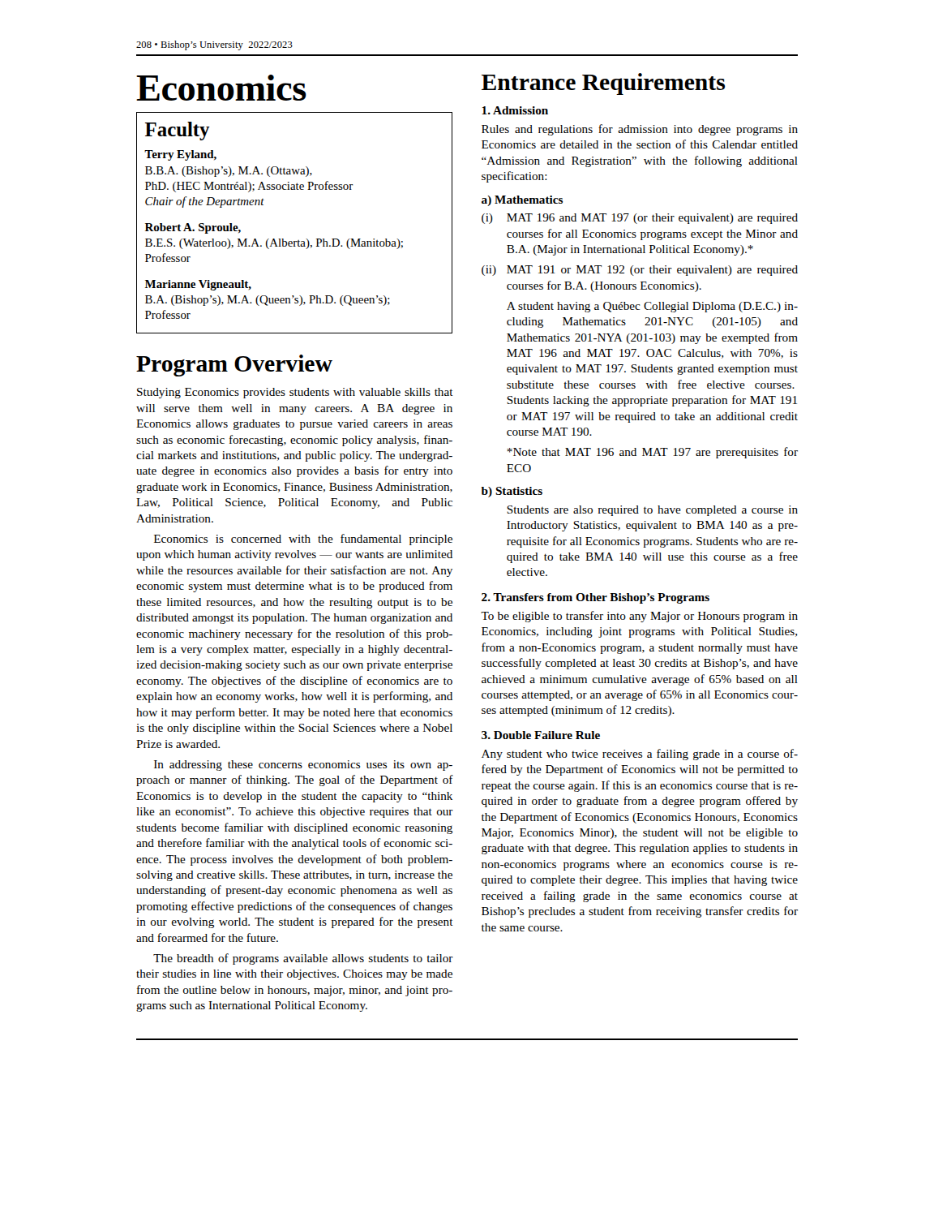208 • Bishop’s University 2022/2023
Economics
Faculty
Terry Eyland,
B.B.A. (Bishop’s), M.A. (Ottawa),
PhD. (HEC Montréal); Associate Professor
Chair of the Department
Robert A. Sproule,
B.E.S. (Waterloo), M.A. (Alberta), Ph.D. (Manitoba);
Professor
Marianne Vigneault,
B.A. (Bishop’s), M.A. (Queen’s), Ph.D. (Queen’s);
Professor
Program Overview
Studying Economics provides students with valuable skills that will serve them well in many careers. A BA degree in Economics allows graduates to pursue varied careers in areas such as economic forecasting, economic policy analysis, financial markets and institutions, and public policy. The undergraduate degree in economics also provides a basis for entry into graduate work in Economics, Finance, Business Administration, Law, Political Science, Political Economy, and Public Administration.
Economics is concerned with the fundamental principle upon which human activity revolves — our wants are unlimited while the resources available for their satisfaction are not. Any economic system must determine what is to be produced from these limited resources, and how the resulting output is to be distributed amongst its population. The human organization and economic machinery necessary for the resolution of this problem is a very complex matter, especially in a highly decentralized decision-making society such as our own private enterprise economy. The objectives of the discipline of economics are to explain how an economy works, how well it is performing, and how it may perform better. It may be noted here that economics is the only discipline within the Social Sciences where a Nobel Prize is awarded.
In addressing these concerns economics uses its own approach or manner of thinking. The goal of the Department of Economics is to develop in the student the capacity to “think like an economist”. To achieve this objective requires that our students become familiar with disciplined economic reasoning and therefore familiar with the analytical tools of economic science. The process involves the development of both problem-solving and creative skills. These attributes, in turn, increase the understanding of present-day economic phenomena as well as promoting effective predictions of the consequences of changes in our evolving world. The student is prepared for the present and forearmed for the future.
The breadth of programs available allows students to tailor their studies in line with their objectives. Choices may be made from the outline below in honours, major, minor, and joint programs such as International Political Economy.
Entrance Requirements
1. Admission
Rules and regulations for admission into degree programs in Economics are detailed in the section of this Calendar entitled “Admission and Registration” with the following additional specification:
a) Mathematics
(i) MAT 196 and MAT 197 (or their equivalent) are required courses for all Economics programs except the Minor and B.A. (Major in International Political Economy).*
(ii) MAT 191 or MAT 192 (or their equivalent) are required courses for B.A. (Honours Economics).
A student having a Québec Collegial Diploma (D.E.C.) including Mathematics 201-NYC (201-105) and Mathematics 201-NYA (201-103) may be exempted from MAT 196 and MAT 197. OAC Calculus, with 70%, is equivalent to MAT 197. Students granted exemption must substitute these courses with free elective courses. Students lacking the appropriate preparation for MAT 191 or MAT 197 will be required to take an additional credit course MAT 190.
*Note that MAT 196 and MAT 197 are prerequisites for ECO
b) Statistics
Students are also required to have completed a course in Introductory Statistics, equivalent to BMA 140 as a prerequisite for all Economics programs. Students who are required to take BMA 140 will use this course as a free elective.
2. Transfers from Other Bishop’s Programs
To be eligible to transfer into any Major or Honours program in Economics, including joint programs with Political Studies, from a non-Economics program, a student normally must have successfully completed at least 30 credits at Bishop’s, and have achieved a minimum cumulative average of 65% based on all courses attempted, or an average of 65% in all Economics courses attempted (minimum of 12 credits).
3. Double Failure Rule
Any student who twice receives a failing grade in a course offered by the Department of Economics will not be permitted to repeat the course again. If this is an economics course that is required in order to graduate from a degree program offered by the Department of Economics (Economics Honours, Economics Major, Economics Minor), the student will not be eligible to graduate with that degree. This regulation applies to students in non-economics programs where an economics course is required to complete their degree. This implies that having twice received a failing grade in the same economics course at Bishop’s precludes a student from receiving transfer credits for the same course.